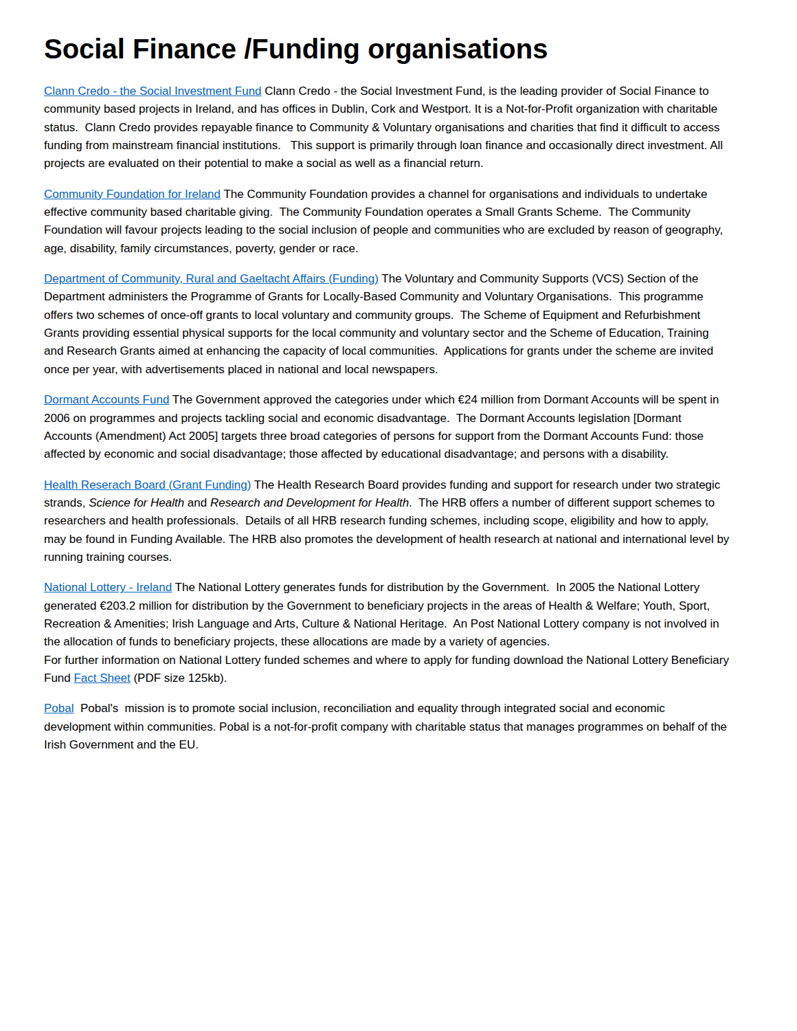Social Finance /Funding organisations
Clann Credo - the Social Investment Fund Clann Credo - the Social Investment Fund, is the leading provider of Social Finance to community based projects in Ireland, and has offices in Dublin, Cork and Westport. It is a Not-for-Profit organization with charitable status. Clann Credo provides repayable finance to Community & Voluntary organisations and charities that find it difficult to access funding from mainstream financial institutions. This support is primarily through loan finance and occasionally direct investment. All projects are evaluated on their potential to make a social as well as a financial return.
Community Foundation for Ireland The Community Foundation provides a channel for organisations and individuals to undertake effective community based charitable giving. The Community Foundation operates a Small Grants Scheme. The Community Foundation will favour projects leading to the social inclusion of people and communities who are excluded by reason of geography, age, disability, family circumstances, poverty, gender or race.
Department of Community, Rural and Gaeltacht Affairs (Funding) The Voluntary and Community Supports (VCS) Section of the Department administers the Programme of Grants for Locally-Based Community and Voluntary Organisations. This programme offers two schemes of once-off grants to local voluntary and community groups. The Scheme of Equipment and Refurbishment Grants providing essential physical supports for the local community and voluntary sector and the Scheme of Education, Training and Research Grants aimed at enhancing the capacity of local communities. Applications for grants under the scheme are invited once per year, with advertisements placed in national and local newspapers.
Dormant Accounts Fund The Government approved the categories under which €24 million from Dormant Accounts will be spent in 2006 on programmes and projects tackling social and economic disadvantage. The Dormant Accounts legislation [Dormant Accounts (Amendment) Act 2005] targets three broad categories of persons for support from the Dormant Accounts Fund: those affected by economic and social disadvantage; those affected by educational disadvantage; and persons with a disability.
Health Reserach Board (Grant Funding) The Health Research Board provides funding and support for research under two strategic strands, Science for Health and Research and Development for Health. The HRB offers a number of different support schemes to researchers and health professionals. Details of all HRB research funding schemes, including scope, eligibility and how to apply, may be found in Funding Available. The HRB also promotes the development of health research at national and international level by running training courses.
National Lottery - Ireland The National Lottery generates funds for distribution by the Government. In 2005 the National Lottery generated €203.2 million for distribution by the Government to beneficiary projects in the areas of Health & Welfare; Youth, Sport, Recreation & Amenities; Irish Language and Arts, Culture & National Heritage. An Post National Lottery company is not involved in the allocation of funds to beneficiary projects, these allocations are made by a variety of agencies.
For further information on National Lottery funded schemes and where to apply for funding download the National Lottery Beneficiary Fund Fact Sheet (PDF size 125kb).
Pobal Pobal's mission is to promote social inclusion, reconciliation and equality through integrated social and economic development within communities. Pobal is a not-for-profit company with charitable status that manages programmes on behalf of the Irish Government and the EU.